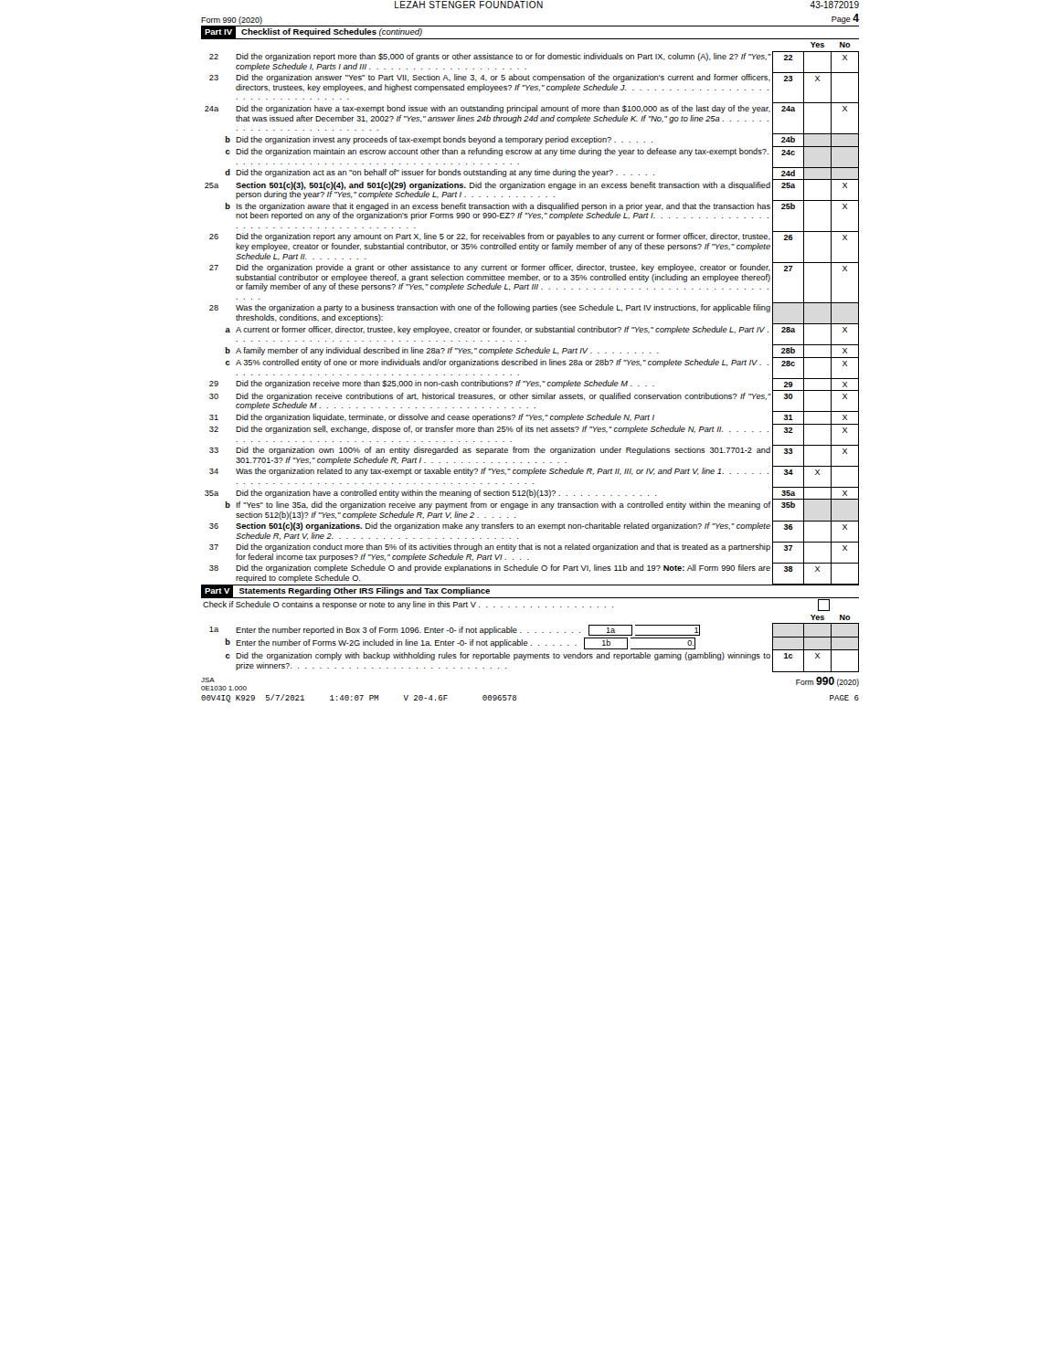LEZAH STENGER FOUNDATION
43-1872019
Form 990 (2020)
Page 4
Part IV
Checklist of Required Schedules (continued)
| | | | | Yes | No |
| 22 | | Did the organization report more than $5,000 of grants or other assistance to or for domestic individuals on Part IX, column (A), line 2? If "Yes," complete Schedule I, Parts I and III . . . . . . . . . . . . . . . . . . . . . . | 22 | | X |
| 23 | | Did the organization answer "Yes" to Part VII, Section A, line 3, 4, or 5 about compensation of the organization's current and former officers, directors, trustees, key employees, and highest compensated employees? If "Yes," complete Schedule J . . . . . . . . . . . . . . . . . . . . . . . . . . . . . . . . . . . . | 23 | X | |
| 24a | | Did the organization have a tax-exempt bond issue with an outstanding principal amount of more than $100,000 as of the last day of the year, that was issued after December 31, 2002? If "Yes," answer lines 24b through 24d and complete Schedule K. If "No," go to line 25a . . . . . . . . . . . . . . . . . . . . . . . . . . . | 24a | | X |
| | b | Did the organization invest any proceeds of tax-exempt bonds beyond a temporary period exception? . . . . . . | 24b | | |
| | c | Did the organization maintain an escrow account other than a refunding escrow at any time during the year to defease any tax-exempt bonds? . . . . . . . . . . . . . . . . . . . . . . . . . . . . . . . . . . . . . . . . | 24c | | |
| | d | Did the organization act as an "on behalf of" issuer for bonds outstanding at any time during the year? . . . . . . | 24d | | |
| 25a | | Section 501(c)(3), 501(c)(4), and 501(c)(29) organizations. Did the organization engage in an excess benefit transaction with a disqualified person during the year? If "Yes," complete Schedule L, Part I . . . . . . . . . . . . . | 25a | | X |
| | b | Is the organization aware that it engaged in an excess benefit transaction with a disqualified person in a prior year, and that the transaction has not been reported on any of the organization's prior Forms 990 or 990-EZ? If "Yes," complete Schedule L, Part I . . . . . . . . . . . . . . . . . . . . . . . . . . . . . . . . . . . . . . . . . | 25b | | X |
| 26 | | Did the organization report any amount on Part X, line 5 or 22, for receivables from or payables to any current or former officer, director, trustee, key employee, creator or founder, substantial contributor, or 35% controlled entity or family member of any of these persons? If "Yes," complete Schedule L, Part II . . . . . . . . . | 26 | | X |
| 27 | | Did the organization provide a grant or other assistance to any current or former officer, director, trustee, key employee, creator or founder, substantial contributor or employee thereof, a grant selection committee member, or to a 35% controlled entity (including an employee thereof) or family member of any of these persons? If "Yes," complete Schedule L, Part III . . . . . . . . . . . . . . . . . . . . . . . . . . . . . . . . . . . | 27 | | X |
| 28 | | Was the organization a party to a business transaction with one of the following parties (see Schedule L, Part IV instructions, for applicable filing thresholds, conditions, and exceptions): | | | |
| | a | A current or former officer, director, trustee, key employee, creator or founder, or substantial contributor? If "Yes," complete Schedule L, Part IV . . . . . . . . . . . . . . . . . . . . . . . . . . . . . . . . . . . . . . . . . | 28a | | X |
| | b | A family member of any individual described in line 28a? If "Yes," complete Schedule L, Part IV . . . . . . . . . . | 28b | | X |
| | c | A 35% controlled entity of one or more individuals and/or organizations described in lines 28a or 28b? If "Yes," complete Schedule L, Part IV . . . . . . . . . . . . . . . . . . . . . . . . . . . . . . . . . . . . . . . . . | 28c | | X |
| 29 | | Did the organization receive more than $25,000 in non-cash contributions? If "Yes," complete Schedule M . . . . | 29 | | X |
| 30 | | Did the organization receive contributions of art, historical treasures, or other similar assets, or qualified conservation contributions? If "Yes," complete Schedule M . . . . . . . . . . . . . . . . . . . . . . . . . . . . . . | 30 | | X |
| 31 | | Did the organization liquidate, terminate, or dissolve and cease operations? If "Yes," complete Schedule N, Part I | 31 | | X |
| 32 | | Did the organization sell, exchange, dispose of, or transfer more than 25% of its net assets? If "Yes," complete Schedule N, Part II . . . . . . . . . . . . . . . . . . . . . . . . . . . . . . . . . . . . . . . . . . . . . | 32 | | X |
| 33 | | Did the organization own 100% of an entity disregarded as separate from the organization under Regulations sections 301.7701-2 and 301.7701-3? If "Yes," complete Schedule R, Part I . . . . . . . . . . . . . . . . . . . . | 33 | | X |
| 34 | | Was the organization related to any tax-exempt or taxable entity? If "Yes," complete Schedule R, Part II, III, or IV, and Part V, line 1 . . . . . . . . . . . . . . . . . . . . . . . . . . . . . . . . . . . . . . . . . . . . . . . . | 34 | X | |
| 35a | | Did the organization have a controlled entity within the meaning of section 512(b)(13)? . . . . . . . . . . . . . . | 35a | | X |
| | b | If "Yes" to line 35a, did the organization receive any payment from or engage in any transaction with a controlled entity within the meaning of section 512(b)(13)? If "Yes," complete Schedule R, Part V, line 2 . . . . . . | 35b | | |
| 36 | | Section 501(c)(3) organizations. Did the organization make any transfers to an exempt non-charitable related organization? If "Yes," complete Schedule R, Part V, line 2 . . . . . . . . . . . . . . . . . . . . . . . . . . | 36 | | X |
| 37 | | Did the organization conduct more than 5% of its activities through an entity that is not a related organization and that is treated as a partnership for federal income tax purposes? If "Yes," complete Schedule R, Part VI . . . . | 37 | | X |
| 38 | | Did the organization complete Schedule O and provide explanations in Schedule O for Part VI, lines 11b and 19? Note: All Form 990 filers are required to complete Schedule O. | 38 | X | |
Part V
Statements Regarding Other IRS Filings and Tax Compliance
| Check if Schedule O contains a response or note to any line in this Part V . . . . . . . . . . . . . . . . . . . | | |
| | | | | Yes | No |
| 1a | | Enter the number reported in Box 3 of Form 1096. Enter -0- if not applicable . . . . . . . . . 1a 1 | | | |
| | b | Enter the number of Forms W-2G included in line 1a. Enter -0- if not applicable . . . . . . . 1b 0. | | | |
| | c | Did the organization comply with backup withholding rules for reportable payments to vendors and reportable gaming (gambling) winnings to prize winners? . . . . . . . . . . . . . . . . . . . . . . . . . . . . . . | 1c | X | |
JSA
0E1030 1.000
Form 990 (2020)
00V4IQ K929 5/7/2021 1:40:07 PM V 20-4.6F 0096578
PAGE 6